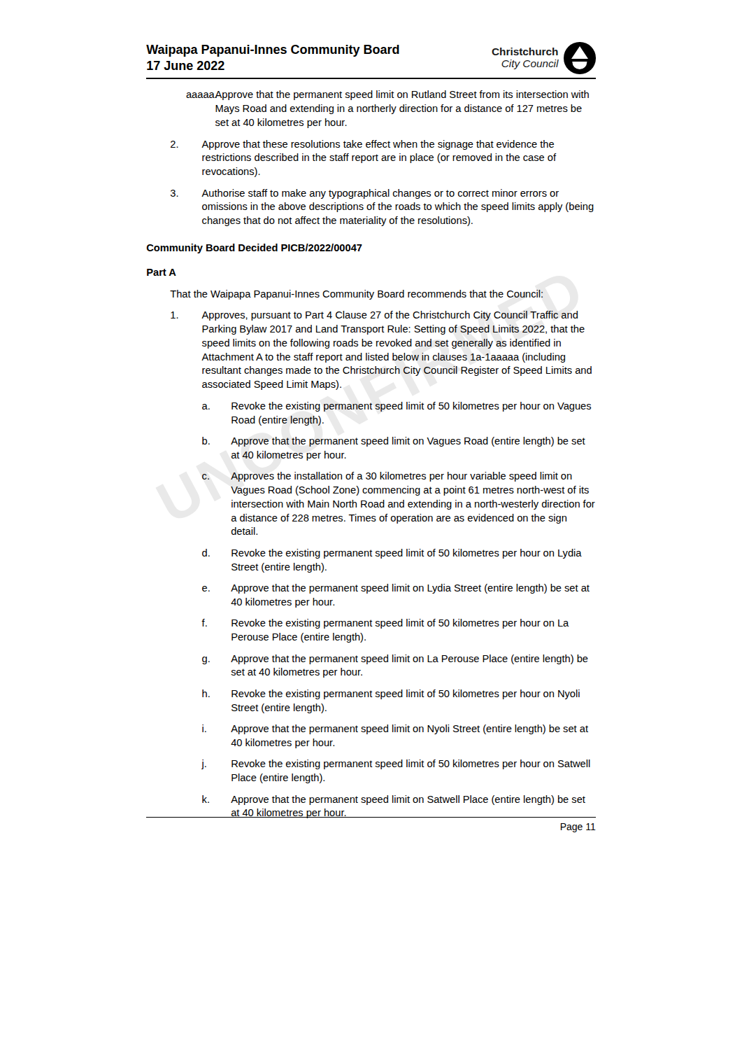Waipapa Papanui-Innes Community Board
17 June 2022
Christchurch
City Council
UNCONFIRMED
aaaaa.
Approve that the permanent speed limit on Rutland Street from its intersection with Mays Road and extending in a northerly direction for a distance of 127 metres be set at 40 kilometres per hour.
2.
Approve that these resolutions take effect when the signage that evidence the restrictions described in the staff report are in place (or removed in the case of revocations).
3.
Authorise staff to make any typographical changes or to correct minor errors or omissions in the above descriptions of the roads to which the speed limits apply (being changes that do not affect the materiality of the resolutions).
Community Board Decided PICB/2022/00047
Part A
That the Waipapa Papanui-Innes Community Board recommends that the Council:
1.
Approves, pursuant to Part 4 Clause 27 of the Christchurch City Council Traffic and Parking Bylaw 2017 and Land Transport Rule: Setting of Speed Limits 2022, that the speed limits on the following roads be revoked and set generally as identified in Attachment A to the staff report and listed below in clauses 1a-1aaaaa (including resultant changes made to the Christchurch City Council Register of Speed Limits and associated Speed Limit Maps).
a.
Revoke the existing permanent speed limit of 50 kilometres per hour on Vagues Road (entire length).
b.
Approve that the permanent speed limit on Vagues Road (entire length) be set at 40 kilometres per hour.
c.
Approves the installation of a 30 kilometres per hour variable speed limit on Vagues Road (School Zone) commencing at a point 61 metres north-west of its intersection with Main North Road and extending in a north-westerly direction for a distance of 228 metres. Times of operation are as evidenced on the sign detail.
d.
Revoke the existing permanent speed limit of 50 kilometres per hour on Lydia Street (entire length).
e.
Approve that the permanent speed limit on Lydia Street (entire length) be set at 40 kilometres per hour.
f.
Revoke the existing permanent speed limit of 50 kilometres per hour on La Perouse Place (entire length).
g.
Approve that the permanent speed limit on La Perouse Place (entire length) be set at 40 kilometres per hour.
h.
Revoke the existing permanent speed limit of 50 kilometres per hour on Nyoli Street (entire length).
i.
Approve that the permanent speed limit on Nyoli Street (entire length) be set at 40 kilometres per hour.
j.
Revoke the existing permanent speed limit of 50 kilometres per hour on Satwell Place (entire length).
k.
Approve that the permanent speed limit on Satwell Place (entire length) be set at 40 kilometres per hour.
Page 11